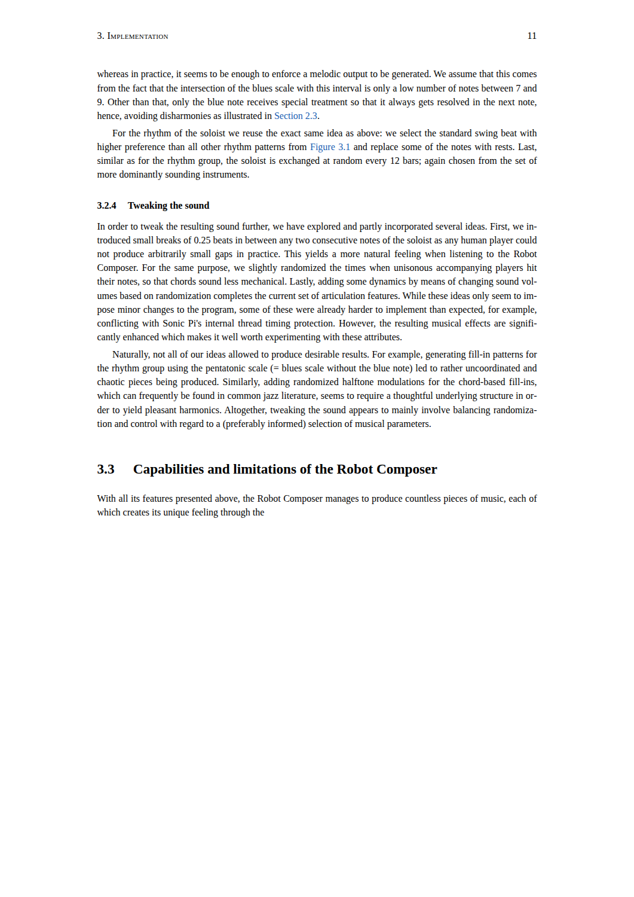3. Implementation 11
whereas in practice, it seems to be enough to enforce a melodic output to be generated. We assume that this comes from the fact that the intersection of the blues scale with this interval is only a low number of notes between 7 and 9. Other than that, only the blue note receives special treatment so that it always gets resolved in the next note, hence, avoiding disharmonies as illustrated in Section 2.3.
For the rhythm of the soloist we reuse the exact same idea as above: we select the standard swing beat with higher preference than all other rhythm patterns from Figure 3.1 and replace some of the notes with rests. Last, similar as for the rhythm group, the soloist is exchanged at random every 12 bars; again chosen from the set of more dominantly sounding instruments.
3.2.4 Tweaking the sound
In order to tweak the resulting sound further, we have explored and partly incorporated several ideas. First, we introduced small breaks of 0.25 beats in between any two consecutive notes of the soloist as any human player could not produce arbitrarily small gaps in practice. This yields a more natural feeling when listening to the Robot Composer. For the same purpose, we slightly randomized the times when unisonous accompanying players hit their notes, so that chords sound less mechanical. Lastly, adding some dynamics by means of changing sound volumes based on randomization completes the current set of articulation features. While these ideas only seem to impose minor changes to the program, some of these were already harder to implement than expected, for example, conflicting with Sonic Pi's internal thread timing protection. However, the resulting musical effects are significantly enhanced which makes it well worth experimenting with these attributes.
Naturally, not all of our ideas allowed to produce desirable results. For example, generating fill-in patterns for the rhythm group using the pentatonic scale (= blues scale without the blue note) led to rather uncoordinated and chaotic pieces being produced. Similarly, adding randomized halftone modulations for the chord-based fill-ins, which can frequently be found in common jazz literature, seems to require a thoughtful underlying structure in order to yield pleasant harmonics. Altogether, tweaking the sound appears to mainly involve balancing randomization and control with regard to a (preferably informed) selection of musical parameters.
3.3 Capabilities and limitations of the Robot Composer
With all its features presented above, the Robot Composer manages to produce countless pieces of music, each of which creates its unique feeling through the